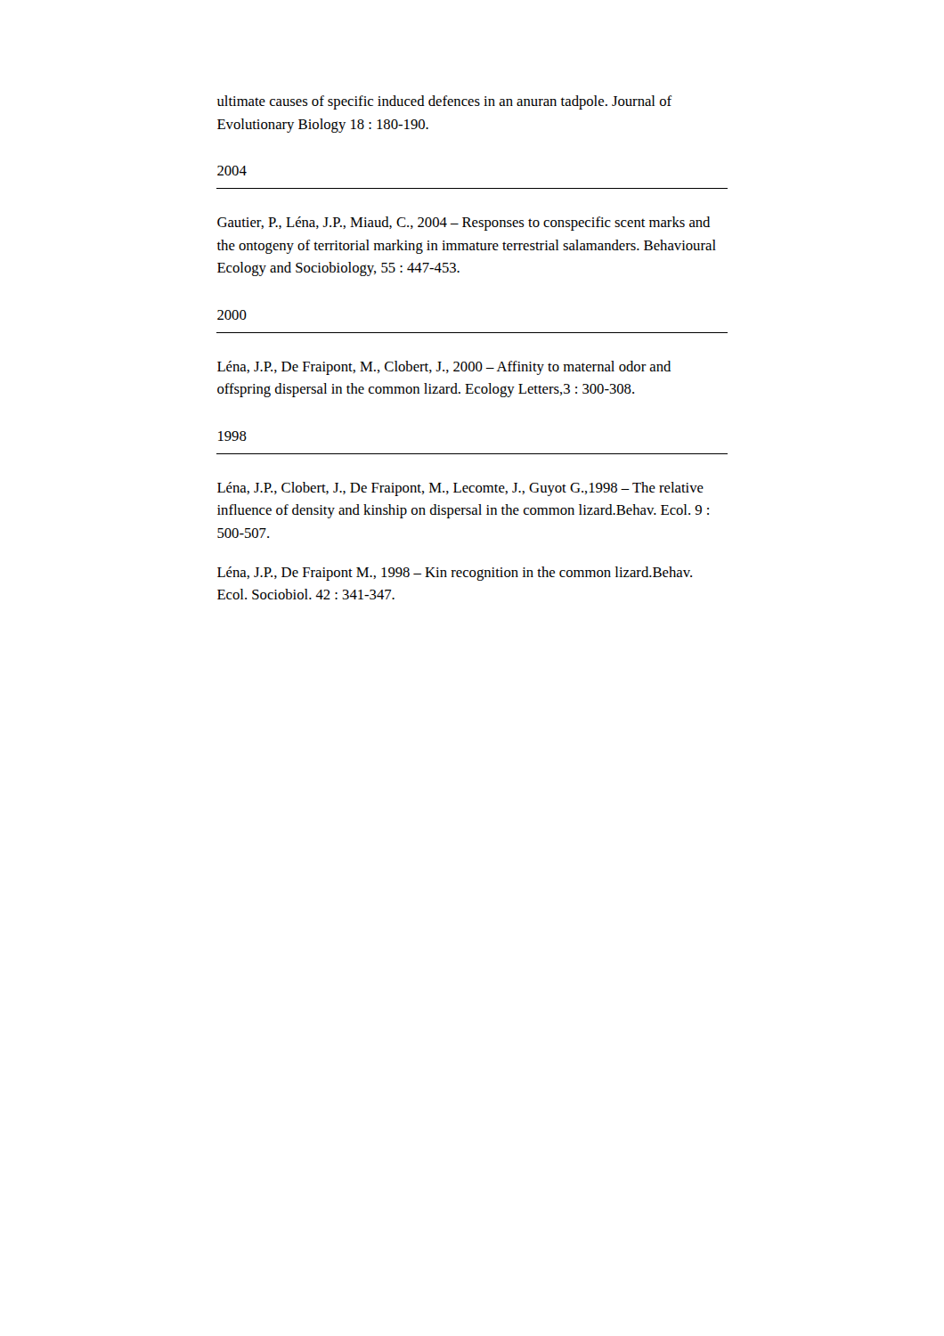ultimate causes of specific induced defences in an anuran tadpole. Journal of Evolutionary Biology 18 : 180-190.
2004
Gautier, P., Léna, J.P., Miaud, C., 2004 – Responses to conspecific scent marks and the ontogeny of territorial marking in immature terrestrial salamanders. Behavioural Ecology and Sociobiology, 55 : 447-453.
2000
Léna, J.P., De Fraipont, M., Clobert, J., 2000 – Affinity to maternal odor and offspring dispersal in the common lizard. Ecology Letters,3 : 300-308.
1998
Léna, J.P., Clobert, J., De Fraipont, M., Lecomte, J., Guyot G.,1998 – The relative influence of density and kinship on dispersal in the common lizard.Behav. Ecol. 9 : 500-507.
Léna, J.P., De Fraipont M., 1998 – Kin recognition in the common lizard.Behav. Ecol. Sociobiol. 42 : 341-347.